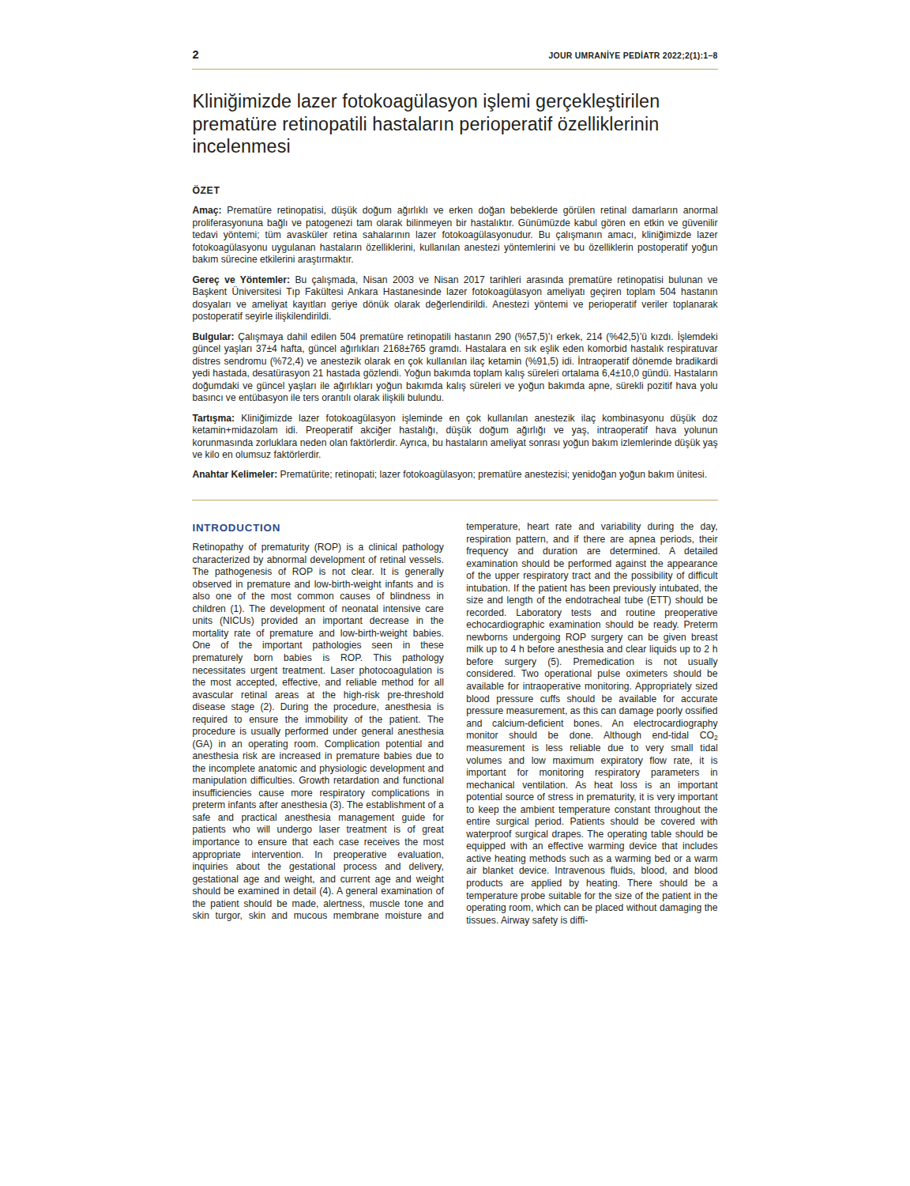2
Jour Umraniye Pediatr 2022;2(1):1–8
Kliniğimizde lazer fotokoagülasyon işlemi gerçekleştirilen prematüre retinopatili hastaların perioperatif özelliklerinin incelenmesi
ÖZET
Amaç: Prematüre retinopatisi, düşük doğum ağırlıklı ve erken doğan bebeklerde görülen retinal damarların anormal proliferasyonuna bağlı ve patogenezi tam olarak bilinmeyen bir hastalıktır. Günümüzde kabul gören en etkin ve güvenilir tedavi yöntemi; tüm avasküler retina sahalarının lazer fotokoagülasyonudur. Bu çalışmanın amacı, kliniğimizde lazer fotokoagülasyonu uygulanan hastaların özelliklerini, kullanılan anestezi yöntemlerini ve bu özelliklerin postoperatif yoğun bakım sürecine etkilerini araştırmaktır.
Gereç ve Yöntemler: Bu çalışmada, Nisan 2003 ve Nisan 2017 tarihleri arasında prematüre retinopatisi bulunan ve Başkent Üniversitesi Tıp Fakültesi Ankara Hastanesinde lazer fotokoagülasyon ameliyatı geçiren toplam 504 hastanın dosyaları ve ameliyat kayıtları geriye dönük olarak değerlendirildi. Anestezi yöntemi ve perioperatif veriler toplanarak postoperatif seyirle ilişkilendirildi.
Bulgular: Çalışmaya dahil edilen 504 prematüre retinopatili hastanın 290 (%57,5)’ı erkek, 214 (%42,5)’ü kızdı. İşlemdeki güncel yaşları 37±4 hafta, güncel ağırlıkları 2168±765 gramdı. Hastalara en sık eşlik eden komorbid hastalık respiratuvar distres sendromu (%72,4) ve anestezik olarak en çok kullanılan ilaç ketamin (%91,5) idi. İntraoperatif dönemde bradikardi yedi hastada, desatürasyon 21 hastada gözlendi. Yoğun bakımda toplam kalış süreleri ortalama 6,4±10,0 gündü. Hastaların doğumdaki ve güncel yaşları ile ağırlıkları yoğun bakımda kalış süreleri ve yoğun bakımda apne, sürekli pozitif hava yolu basıncı ve entübasyon ile ters orantılı olarak ilişkili bulundu.
Tartışma: Kliniğimizde lazer fotokoagülasyon işleminde en çok kullanılan anestezik ilaç kombinasyonu düşük doz ketamin+midazolam idi. Preoperatif akciğer hastalığı, düşük doğum ağırlığı ve yaş, intraoperatif hava yolunun korunmasında zorluklara neden olan faktörlerdir. Ayrıca, bu hastaların ameliyat sonrası yoğun bakım izlemlerinde düşük yaş ve kilo en olumsuz faktörlerdir.
Anahtar Kelimeler: Prematürite; retinopati; lazer fotokoagülasyon; prematüre anestezisi; yenidoğan yoğun bakım ünitesi.
INTRODUCTION
Retinopathy of prematurity (ROP) is a clinical pathology characterized by abnormal development of retinal vessels. The pathogenesis of ROP is not clear. It is generally observed in premature and low-birth-weight infants and is also one of the most common causes of blindness in children (1). The development of neonatal intensive care units (NICUs) provided an important decrease in the mortality rate of premature and low-birth-weight babies. One of the important pathologies seen in these prematurely born babies is ROP. This pathology necessitates urgent treatment. Laser photocoagulation is the most accepted, effective, and reliable method for all avascular retinal areas at the high-risk pre-threshold disease stage (2). During the procedure, anesthesia is required to ensure the immobility of the patient. The procedure is usually performed under general anesthesia (GA) in an operating room. Complication potential and anesthesia risk are increased in premature babies due to the incomplete anatomic and physiologic development and manipulation difficulties. Growth retardation and functional insufficiencies cause more respiratory complications in preterm infants after anesthesia (3). The establishment of a safe and practical anesthesia management guide for patients who will undergo laser treatment is of great importance to ensure that each case receives the most appropriate intervention. In preoperative evaluation, inquiries about the gestational process and delivery, gestational age and weight, and current age and weight should be examined in detail (4). A general examination of the patient should be made, alertness, muscle tone and skin turgor, skin and mucous membrane moisture and temperature, heart rate and variability during the day, respiration pattern, and if there are apnea periods, their frequency and duration are determined. A detailed examination should be performed against the appearance of the upper respiratory tract and the possibility of difficult intubation. If the patient has been previously intubated, the size and length of the endotracheal tube (ETT) should be recorded. Laboratory tests and routine preoperative echocardiographic examination should be ready. Preterm newborns undergoing ROP surgery can be given breast milk up to 4 h before anesthesia and clear liquids up to 2 h before surgery (5). Premedication is not usually considered. Two operational pulse oximeters should be available for intraoperative monitoring. Appropriately sized blood pressure cuffs should be available for accurate pressure measurement, as this can damage poorly ossified and calcium-deficient bones. An electrocardiography monitor should be done. Although end-tidal CO2 measurement is less reliable due to very small tidal volumes and low maximum expiratory flow rate, it is important for monitoring respiratory parameters in mechanical ventilation. As heat loss is an important potential source of stress in prematurity, it is very important to keep the ambient temperature constant throughout the entire surgical period. Patients should be covered with waterproof surgical drapes. The operating table should be equipped with an effective warming device that includes active heating methods such as a warming bed or a warm air blanket device. Intravenous fluids, blood, and blood products are applied by heating. There should be a temperature probe suitable for the size of the patient in the operating room, which can be placed without damaging the tissues. Airway safety is diffi-